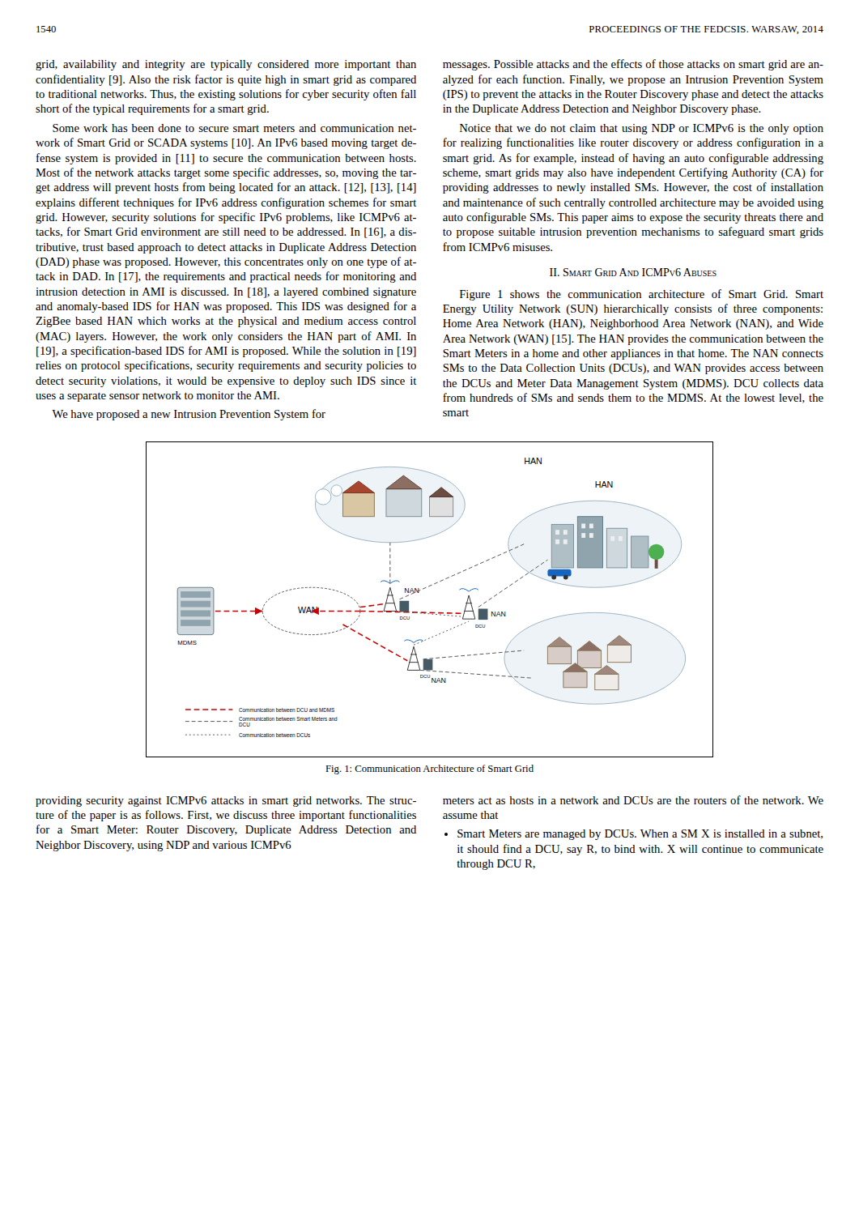1540
PROCEEDINGS OF THE FEDCSIS. WARSAW, 2014
grid, availability and integrity are typically considered more important than confidentiality [9]. Also the risk factor is quite high in smart grid as compared to traditional networks. Thus, the existing solutions for cyber security often fall short of the typical requirements for a smart grid.
Some work has been done to secure smart meters and communication network of Smart Grid or SCADA systems [10]. An IPv6 based moving target defense system is provided in [11] to secure the communication between hosts. Most of the network attacks target some specific addresses, so, moving the target address will prevent hosts from being located for an attack. [12], [13], [14] explains different techniques for IPv6 address configuration schemes for smart grid. However, security solutions for specific IPv6 problems, like ICMPv6 attacks, for Smart Grid environment are still need to be addressed. In [16], a distributive, trust based approach to detect attacks in Duplicate Address Detection (DAD) phase was proposed. However, this concentrates only on one type of attack in DAD. In [17], the requirements and practical needs for monitoring and intrusion detection in AMI is discussed. In [18], a layered combined signature and anomaly-based IDS for HAN was proposed. This IDS was designed for a ZigBee based HAN which works at the physical and medium access control (MAC) layers. However, the work only considers the HAN part of AMI. In [19], a specification-based IDS for AMI is proposed. While the solution in [19] relies on protocol specifications, security requirements and security policies to detect security violations, it would be expensive to deploy such IDS since it uses a separate sensor network to monitor the AMI.
We have proposed a new Intrusion Prevention System for
messages. Possible attacks and the effects of those attacks on smart grid are analyzed for each function. Finally, we propose an Intrusion Prevention System (IPS) to prevent the attacks in the Router Discovery phase and detect the attacks in the Duplicate Address Detection and Neighbor Discovery phase.
Notice that we do not claim that using NDP or ICMPv6 is the only option for realizing functionalities like router discovery or address configuration in a smart grid. As for example, instead of having an auto configurable addressing scheme, smart grids may also have independent Certifying Authority (CA) for providing addresses to newly installed SMs. However, the cost of installation and maintenance of such centrally controlled architecture may be avoided using auto configurable SMs. This paper aims to expose the security threats there and to propose suitable intrusion prevention mechanisms to safeguard smart grids from ICMPv6 misuses.
II. Smart Grid And ICMPv6 Abuses
Figure 1 shows the communication architecture of Smart Grid. Smart Energy Utility Network (SUN) hierarchically consists of three components: Home Area Network (HAN), Neighborhood Area Network (NAN), and Wide Area Network (WAN) [15]. The HAN provides the communication between the Smart Meters in a home and other appliances in that home. The NAN connects SMs to the Data Collection Units (DCUs), and WAN provides access between the DCUs and Meter Data Management System (MDMS). DCU collects data from hundreds of SMs and sends them to the MDMS. At the lowest level, the smart
HAN HAN HAN MDMS WAN DCU NAN DCU NAN DCU NAN Communication between DCU and MDMS Communication between Smart Meters and DCU Communication between DCUs
Fig. 1: Communication Architecture of Smart Grid
providing security against ICMPv6 attacks in smart grid networks. The structure of the paper is as follows. First, we discuss three important functionalities for a Smart Meter: Router Discovery, Duplicate Address Detection and Neighbor Discovery, using NDP and various ICMPv6
meters act as hosts in a network and DCUs are the routers of the network. We assume that
Smart Meters are managed by DCUs. When a SM X is installed in a subnet, it should find a DCU, say R, to bind with. X will continue to communicate through DCU R,